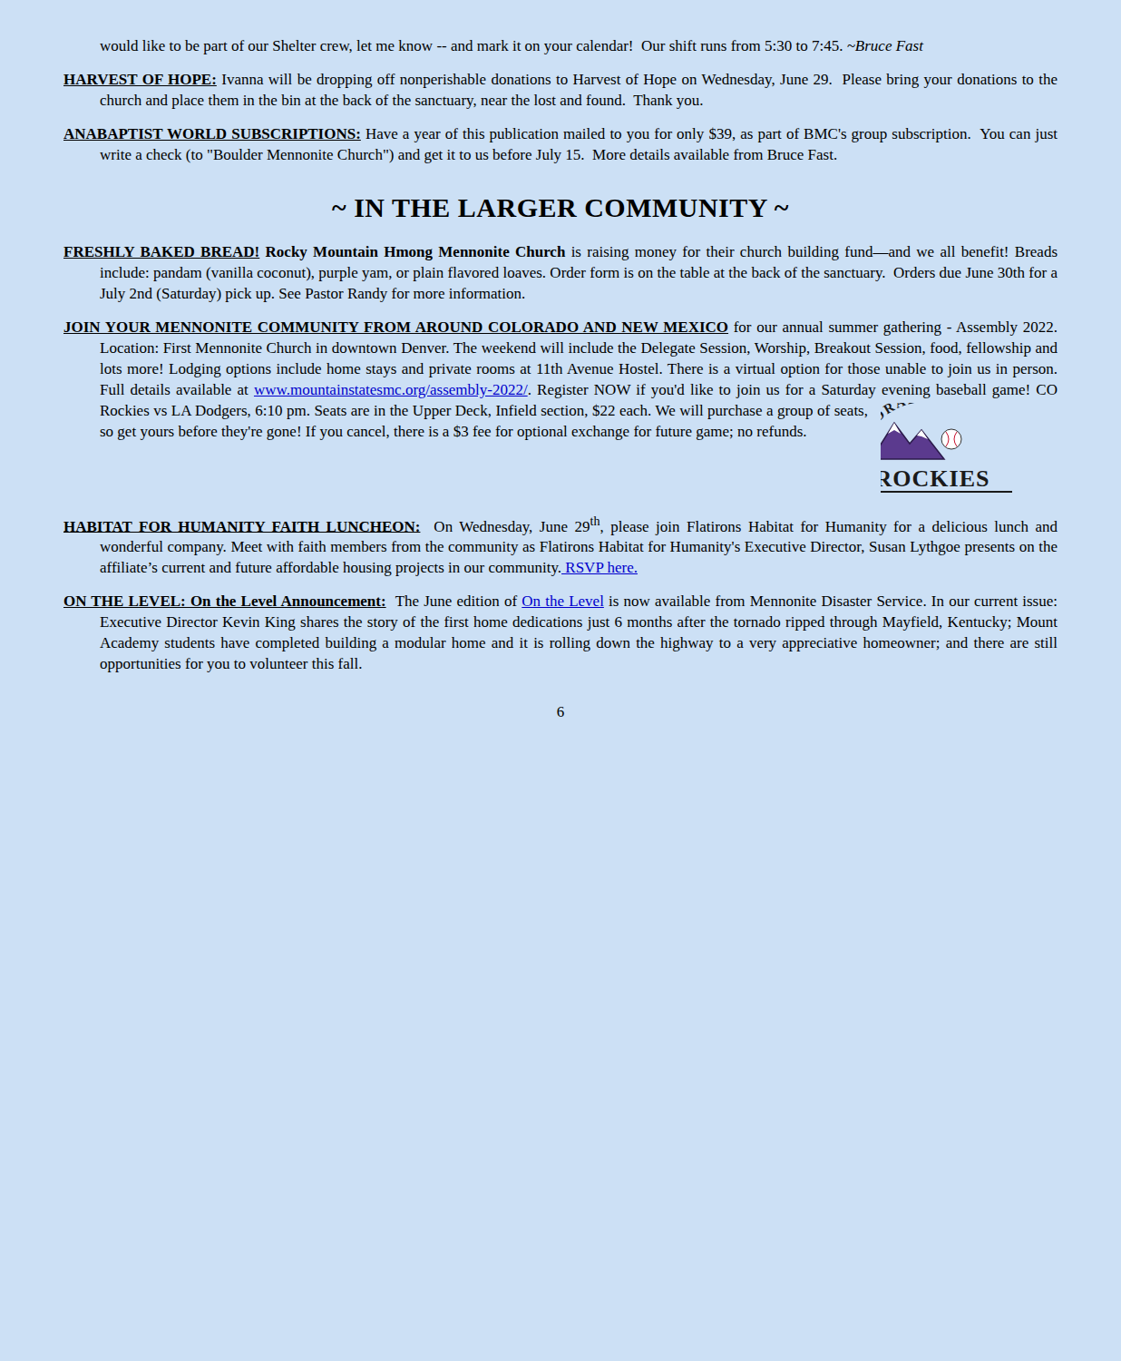would like to be part of our Shelter crew, let me know -- and mark it on your calendar! Our shift runs from 5:30 to 7:45. ~Bruce Fast
HARVEST OF HOPE: Ivanna will be dropping off nonperishable donations to Harvest of Hope on Wednesday, June 29. Please bring your donations to the church and place them in the bin at the back of the sanctuary, near the lost and found. Thank you.
ANABAPTIST WORLD SUBSCRIPTIONS: Have a year of this publication mailed to you for only $39, as part of BMC's group subscription. You can just write a check (to "Boulder Mennonite Church") and get it to us before July 15. More details available from Bruce Fast.
~ IN THE LARGER COMMUNITY ~
FRESHLY BAKED BREAD! Rocky Mountain Hmong Mennonite Church is raising money for their church building fund—and we all benefit! Breads include: pandam (vanilla coconut), purple yam, or plain flavored loaves. Order form is on the table at the back of the sanctuary. Orders due June 30th for a July 2nd (Saturday) pick up. See Pastor Randy for more information.
JOIN YOUR MENNONITE COMMUNITY FROM AROUND COLORADO AND NEW MEXICO for our annual summer gathering - Assembly 2022. Location: First Mennonite Church in downtown Denver. The weekend will include the Delegate Session, Worship, Breakout Session, food, fellowship and lots more! Lodging options include home stays and private rooms at 11th Avenue Hostel. There is a virtual option for those unable to join us in person. Full details available at www.mountainstatesmc.org/assembly-2022/. Register NOW if you'd like to join us for a Saturday evening baseball game! CO Rockies vs LA Dodgers, COLORADO ROCKIES 6:10 pm. Seats are in the Upper Deck, Infield section, $22 each. We will purchase a group of seats, so get yours before they're gone! If you cancel, there is a $3 fee for optional exchange for future game; no refunds.
HABITAT FOR HUMANITY FAITH LUNCHEON: On Wednesday, June 29th, please join Flatirons Habitat for Humanity for a delicious lunch and wonderful company. Meet with faith members from the community as Flatirons Habitat for Humanity's Executive Director, Susan Lythgoe presents on the affiliate’s current and future affordable housing projects in our community. RSVP here.
ON THE LEVEL: On the Level Announcement: The June edition of On the Level is now available from Mennonite Disaster Service. In our current issue: Executive Director Kevin King shares the story of the first home dedications just 6 months after the tornado ripped through Mayfield, Kentucky; Mount Academy students have completed building a modular home and it is rolling down the highway to a very appreciative homeowner; and there are still opportunities for you to volunteer this fall.
6